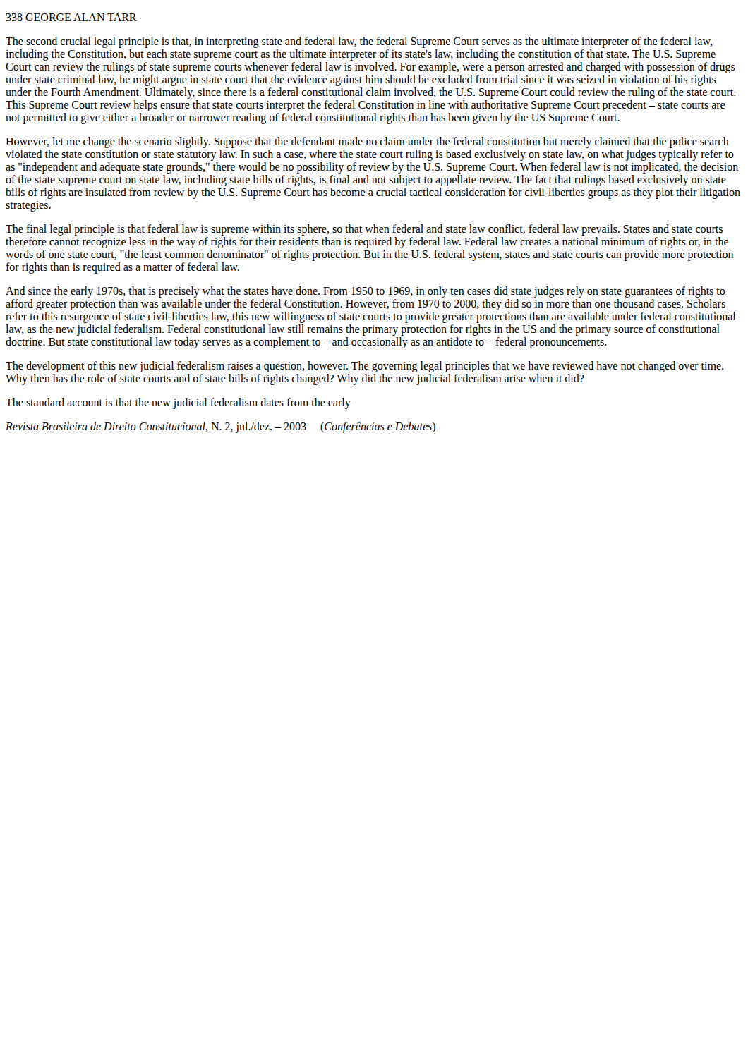338 GEORGE ALAN TARR
The second crucial legal principle is that, in interpreting state and federal law, the federal Supreme Court serves as the ultimate interpreter of the federal law, including the Constitution, but each state supreme court as the ultimate interpreter of its state's law, including the constitution of that state. The U.S. Supreme Court can review the rulings of state supreme courts whenever federal law is involved. For example, were a person arrested and charged with possession of drugs under state criminal law, he might argue in state court that the evidence against him should be excluded from trial since it was seized in violation of his rights under the Fourth Amendment. Ultimately, since there is a federal constitutional claim involved, the U.S. Supreme Court could review the ruling of the state court. This Supreme Court review helps ensure that state courts interpret the federal Constitution in line with authoritative Supreme Court precedent – state courts are not permitted to give either a broader or narrower reading of federal constitutional rights than has been given by the US Supreme Court.
However, let me change the scenario slightly. Suppose that the defendant made no claim under the federal constitution but merely claimed that the police search violated the state constitution or state statutory law. In such a case, where the state court ruling is based exclusively on state law, on what judges typically refer to as "independent and adequate state grounds," there would be no possibility of review by the U.S. Supreme Court. When federal law is not implicated, the decision of the state supreme court on state law, including state bills of rights, is final and not subject to appellate review. The fact that rulings based exclusively on state bills of rights are insulated from review by the U.S. Supreme Court has become a crucial tactical consideration for civil-liberties groups as they plot their litigation strategies.
The final legal principle is that federal law is supreme within its sphere, so that when federal and state law conflict, federal law prevails. States and state courts therefore cannot recognize less in the way of rights for their residents than is required by federal law. Federal law creates a national minimum of rights or, in the words of one state court, "the least common denominator" of rights protection. But in the U.S. federal system, states and state courts can provide more protection for rights than is required as a matter of federal law.
And since the early 1970s, that is precisely what the states have done. From 1950 to 1969, in only ten cases did state judges rely on state guarantees of rights to afford greater protection than was available under the federal Constitution. However, from 1970 to 2000, they did so in more than one thousand cases. Scholars refer to this resurgence of state civil-liberties law, this new willingness of state courts to provide greater protections than are available under federal constitutional law, as the new judicial federalism. Federal constitutional law still remains the primary protection for rights in the US and the primary source of constitutional doctrine. But state constitutional law today serves as a complement to – and occasionally as an antidote to – federal pronouncements.
The development of this new judicial federalism raises a question, however. The governing legal principles that we have reviewed have not changed over time. Why then has the role of state courts and of state bills of rights changed? Why did the new judicial federalism arise when it did?
The standard account is that the new judicial federalism dates from the early
Revista Brasileira de Direito Constitucional, N. 2, jul./dez. – 2003 (Conferências e Debates)